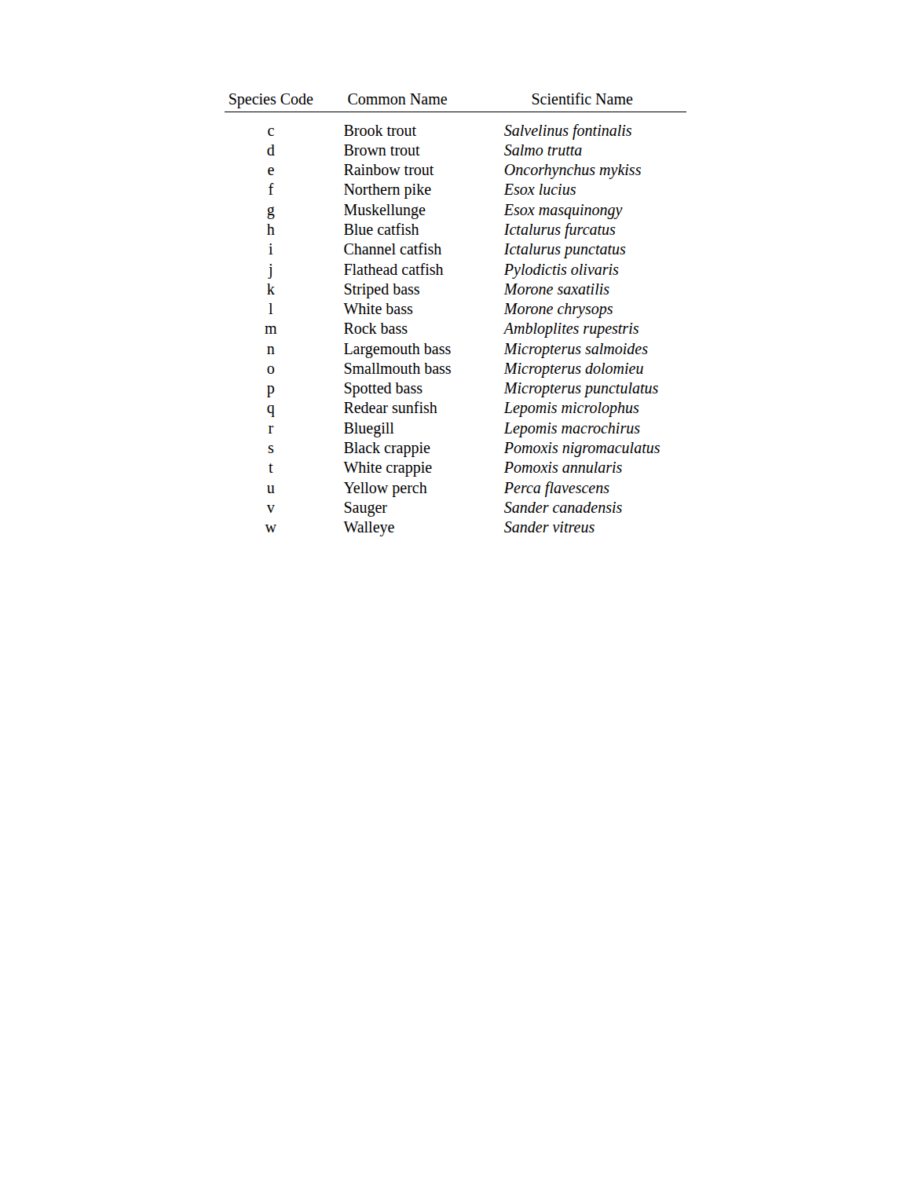| Species Code | Common Name | Scientific Name |
| --- | --- | --- |
| c | Brook trout | Salvelinus fontinalis |
| d | Brown trout | Salmo trutta |
| e | Rainbow trout | Oncorhynchus mykiss |
| f | Northern pike | Esox lucius |
| g | Muskellunge | Esox masquinongy |
| h | Blue catfish | Ictalurus furcatus |
| i | Channel catfish | Ictalurus punctatus |
| j | Flathead catfish | Pylodictis olivaris |
| k | Striped bass | Morone saxatilis |
| l | White bass | Morone chrysops |
| m | Rock bass | Ambloplites rupestris |
| n | Largemouth bass | Micropterus salmoides |
| o | Smallmouth bass | Micropterus dolomieu |
| p | Spotted bass | Micropterus punctulatus |
| q | Redear sunfish | Lepomis microlophus |
| r | Bluegill | Lepomis macrochirus |
| s | Black crappie | Pomoxis nigromaculatus |
| t | White crappie | Pomoxis annularis |
| u | Yellow perch | Perca flavescens |
| v | Sauger | Sander canadensis |
| w | Walleye | Sander vitreus |